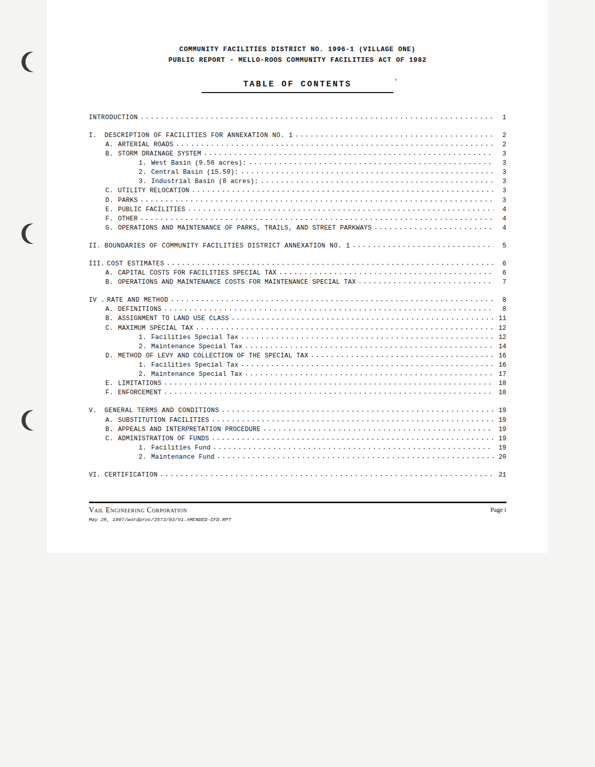COMMUNITY FACILITIES DISTRICT NO. 1996-1 (VILLAGE ONE)
PUBLIC REPORT - MELLO-ROOS COMMUNITY FACILITIES ACT OF 1982
TABLE OF CONTENTS′
INTRODUCTION .................................................................................................. 1
I. DESCRIPTION OF FACILITIES FOR ANNEXATION NO. 1 .................................................................................................. 2
A. ARTERIAL ROADS .................................................................................................. 2
B. STORM DRAINAGE SYSTEM .................................................................................................. 3
1. West Basin (9.56 acres): .................................................................................................. 3
2. Central Basin (15.59): .................................................................................................. 3
3. Industrial Basin (8 acres): .................................................................................................. 3
C. UTILITY RELOCATION .................................................................................................. 3
D. PARKS .................................................................................................. 3
E. PUBLIC FACILITIES .................................................................................................. 4
F. OTHER .................................................................................................. 4
G. OPERATIONS AND MAINTENANCE OF PARKS, TRAILS, AND STREET PARKWAYS .................................................................................................. 4
II. BOUNDARIES OF COMMUNITY FACILITIES DISTRICT ANNEXATION NO. 1 .................................................................................................. 5
III. COST ESTIMATES .................................................................................................. 6
A. CAPITAL COSTS FOR FACILITIES SPECIAL TAX .................................................................................................. 6
B. OPERATIONS AND MAINTENANCE COSTS FOR MAINTENANCE SPECIAL TAX .................................................................................................. 7
IV . RATE AND METHOD .................................................................................................. 8
A. DEFINITIONS .................................................................................................. 8
B. ASSIGNMENT TO LAND USE CLASS .................................................................................................. 11
C. MAXIMUM SPECIAL TAX .................................................................................................. 12
1. Facilities Special Tax .................................................................................................. 12
2. Maintenance Special Tax .................................................................................................. 14
D. METHOD OF LEVY AND COLLECTION OF THE SPECIAL TAX .................................................................................................. 16
1. Facilities Special Tax .................................................................................................. 16
2. Maintenance Special Tax .................................................................................................. 17
E. LIMITATIONS .................................................................................................. 18
F. ENFORCEMENT .................................................................................................. 18
V. GENERAL TERMS AND CONDITIONS .................................................................................................. 19
A. SUBSTITUTION FACILITIES .................................................................................................. 19
B. APPEALS AND INTERPRETATION PROCEDURE .................................................................................................. 19
C. ADMINISTRATION OF FUNDS .................................................................................................. 19
1. Facilities Fund .................................................................................................. 19
2. Maintenance Fund .................................................................................................. 20
VI. CERTIFICATION .................................................................................................. 21
Vail Engineering Corporation May 28, 1997/wordproc/2573/03/V1.AMENDED-CFD.RPT
Page i